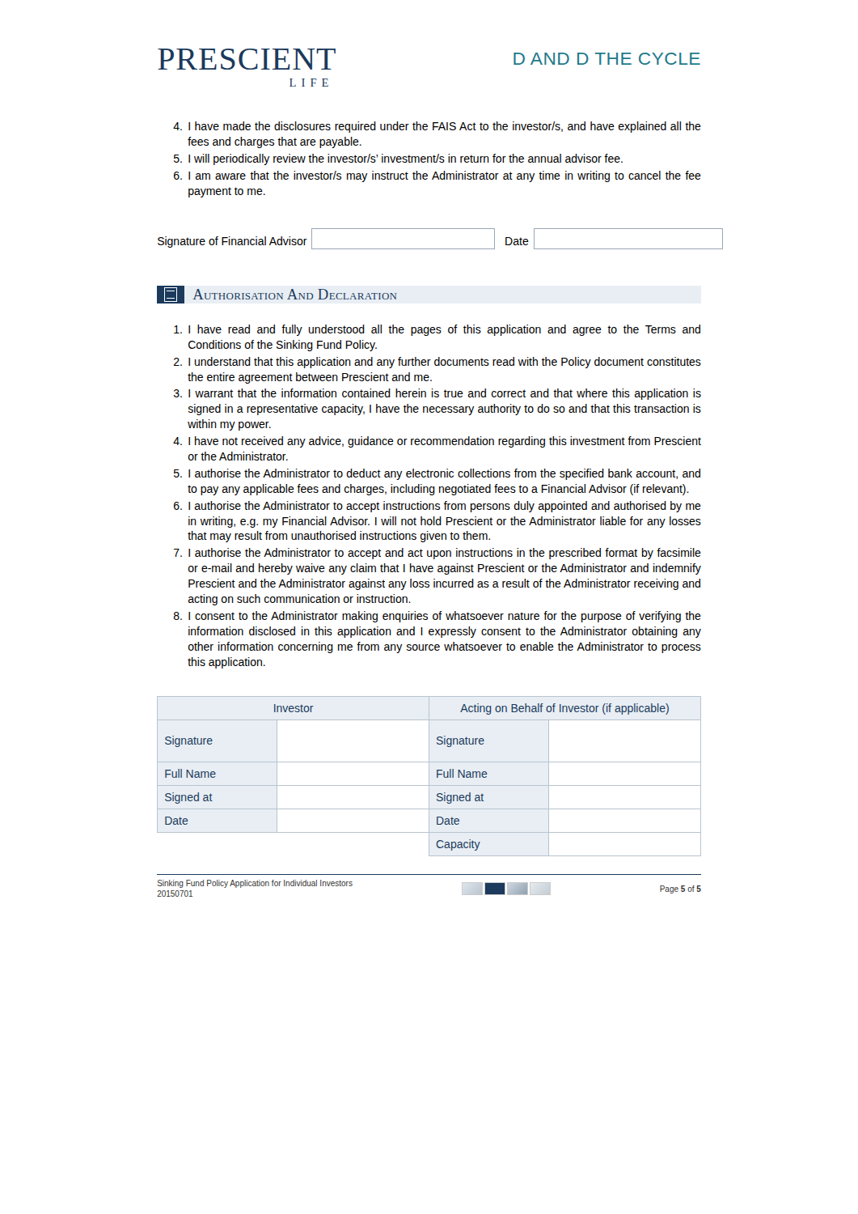PRESCIENT
LIFE
D AND D THE CYCLE
I have made the disclosures required under the FAIS Act to the investor/s, and have explained all the fees and charges that are payable.
I will periodically review the investor/s’ investment/s in return for the annual advisor fee.
I am aware that the investor/s may instruct the Administrator at any time in writing to cancel the fee payment to me.
Signature of Financial Advisor
Date
Authorisation And Declaration
I have read and fully understood all the pages of this application and agree to the Terms and Conditions of the Sinking Fund Policy.
I understand that this application and any further documents read with the Policy document constitutes the entire agreement between Prescient and me.
I warrant that the information contained herein is true and correct and that where this application is signed in a representative capacity, I have the necessary authority to do so and that this transaction is within my power.
I have not received any advice, guidance or recommendation regarding this investment from Prescient or the Administrator.
I authorise the Administrator to deduct any electronic collections from the specified bank account, and to pay any applicable fees and charges, including negotiated fees to a Financial Advisor (if relevant).
I authorise the Administrator to accept instructions from persons duly appointed and authorised by me in writing, e.g. my Financial Advisor. I will not hold Prescient or the Administrator liable for any losses that may result from unauthorised instructions given to them.
I authorise the Administrator to accept and act upon instructions in the prescribed format by facsimile or e-mail and hereby waive any claim that I have against Prescient or the Administrator and indemnify Prescient and the Administrator against any loss incurred as a result of the Administrator receiving and acting on such communication or instruction.
I consent to the Administrator making enquiries of whatsoever nature for the purpose of verifying the information disclosed in this application and I expressly consent to the Administrator obtaining any other information concerning me from any source whatsoever to enable the Administrator to process this application.
| Investor | Acting on Behalf of Investor (if applicable) |
| --- | --- |
| Signature | | Signature | |
| Full Name | | Full Name | |
| Signed at | | Signed at | |
| Date | | Date | |
| | | Capacity | |
Sinking Fund Policy Application for Individual Investors
20150701
Page 5 of 5